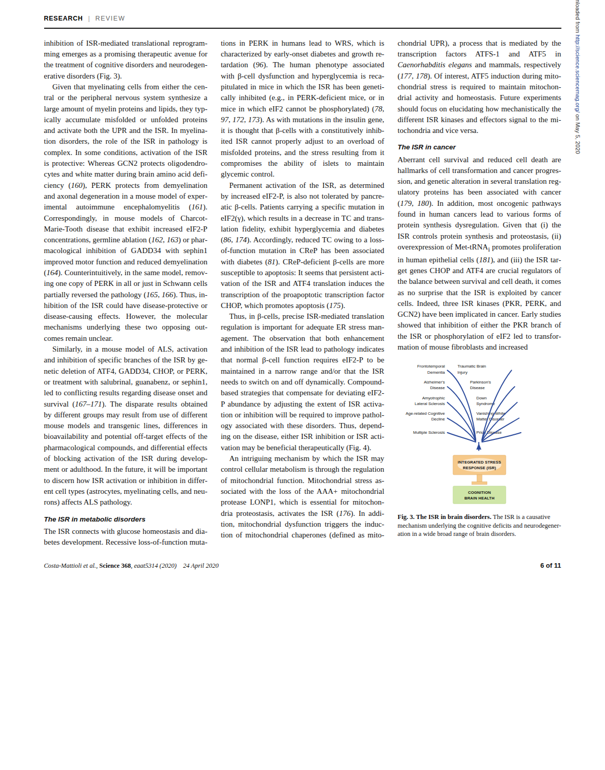RESEARCH | REVIEW
Downloaded from http://science.sciencemag.org/ on May 5, 2020
inhibition of ISR-mediated translational reprogramming emerges as a promising therapeutic avenue for the treatment of cognitive disorders and neurodegenerative disorders (Fig. 3).
Given that myelinating cells from either the central or the peripheral nervous system synthesize a large amount of myelin proteins and lipids, they typically accumulate misfolded or unfolded proteins and activate both the UPR and the ISR. In myelination disorders, the role of the ISR in pathology is complex. In some conditions, activation of the ISR is protective: Whereas GCN2 protects oligodendrocytes and white matter during brain amino acid deficiency (160), PERK protects from demyelination and axonal degeneration in a mouse model of experimental autoimmune encephalomyelitis (161). Correspondingly, in mouse models of Charcot-Marie-Tooth disease that exhibit increased eIF2-P concentrations, germline ablation (162, 163) or pharmacological inhibition of GADD34 with sephin1 improved motor function and reduced demyelination (164). Counterintuitively, in the same model, removing one copy of PERK in all or just in Schwann cells partially reversed the pathology (165, 166). Thus, inhibition of the ISR could have disease-protective or disease-causing effects. However, the molecular mechanisms underlying these two opposing outcomes remain unclear.
Similarly, in a mouse model of ALS, activation and inhibition of specific branches of the ISR by genetic deletion of ATF4, GADD34, CHOP, or PERK, or treatment with salubrinal, guanabenz, or sephin1, led to conflicting results regarding disease onset and survival (167–171). The disparate results obtained by different groups may result from use of different mouse models and transgenic lines, differences in bioavailability and potential off-target effects of the pharmacological compounds, and differential effects of blocking activation of the ISR during development or adulthood. In the future, it will be important to discern how ISR activation or inhibition in different cell types (astrocytes, myelinating cells, and neurons) affects ALS pathology.
The ISR in metabolic disorders
The ISR connects with glucose homeostasis and diabetes development. Recessive loss-of-function mutations in PERK in humans lead to WRS, which is characterized by early-onset diabetes and growth retardation (96). The human phenotype associated with β-cell dysfunction and hyperglycemia is recapitulated in mice in which the ISR has been genetically inhibited (e.g., in PERK-deficient mice, or in mice in which eIF2 cannot be phosphorylated) (78, 97, 172, 173). As with mutations in the insulin gene, it is thought that β-cells with a constitutively inhibited ISR cannot properly adjust to an overload of misfolded proteins, and the stress resulting from it compromises the ability of islets to maintain glycemic control.
Permanent activation of the ISR, as determined by increased eIF2-P, is also not tolerated by pancreatic β-cells. Patients carrying a specific mutation in eIF2(γ), which results in a decrease in TC and translation fidelity, exhibit hyperglycemia and diabetes (86, 174). Accordingly, reduced TC owing to a loss-of-function mutation in CReP has been associated with diabetes (81). CReP-deficient β-cells are more susceptible to apoptosis: It seems that persistent activation of the ISR and ATF4 translation induces the transcription of the proapoptotic transcription factor CHOP, which promotes apoptosis (175).
Thus, in β-cells, precise ISR-mediated translation regulation is important for adequate ER stress management. The observation that both enhancement and inhibition of the ISR lead to pathology indicates that normal β-cell function requires eIF2-P to be maintained in a narrow range and/or that the ISR needs to switch on and off dynamically. Compound-based strategies that compensate for deviating eIF2-P abundance by adjusting the extent of ISR activation or inhibition will be required to improve pathology associated with these disorders. Thus, depending on the disease, either ISR inhibition or ISR activation may be beneficial therapeutically (Fig. 4).
An intriguing mechanism by which the ISR may control cellular metabolism is through the regulation of mitochondrial function. Mitochondrial stress associated with the loss of the AAA+ mitochondrial protease LONP1, which is essential for mitochondria proteostasis, activates the ISR (176). In addition, mitochondrial dysfunction triggers the induction of mitochondrial chaperones (defined as mitochondrial UPR), a process that is mediated by the transcription factors ATFS-1 and ATF5 in Caenorhabditis elegans and mammals, respectively (177, 178). Of interest, ATF5 induction during mitochondrial stress is required to maintain mitochondrial activity and homeostasis. Future experiments should focus on elucidating how mechanistically the different ISR kinases and effectors signal to the mitochondria and vice versa.
The ISR in cancer
Aberrant cell survival and reduced cell death are hallmarks of cell transformation and cancer progression, and genetic alteration in several translation regulatory proteins has been associated with cancer (179, 180). In addition, most oncogenic pathways found in human cancers lead to various forms of protein synthesis dysregulation. Given that (i) the ISR controls protein synthesis and proteostasis, (ii) overexpression of Met-tRNAi promotes proliferation in human epithelial cells (181), and (iii) the ISR target genes CHOP and ATF4 are crucial regulators of the balance between survival and cell death, it comes as no surprise that the ISR is exploited by cancer cells. Indeed, three ISR kinases (PKR, PERK, and GCN2) have been implicated in cancer. Early studies showed that inhibition of either the PKR branch of the ISR or phosphorylation of eIF2 led to transformation of mouse fibroblasts and increased
Frontotemporal Dementia Alzheimer's Disease Amyotrophic Lateral Sclerosis Age-related Cognitive Decline Multiple Sclerosis Traumatic Brain Injury Parkinson's Disease Down Syndrome Vanishing White Matter Disorder Prion Disease INTEGRATED STRESS RESPONSE (ISR) COGNITION BRAIN HEALTH
Fig. 3. The ISR in brain disorders. The ISR is a causative mechanism underlying the cognitive deficits and neurodegeneration in a wide broad range of brain disorders.
Costa-Mattioli et al., Science 368, eaat5314 (2020) 24 April 2020
6 of 11